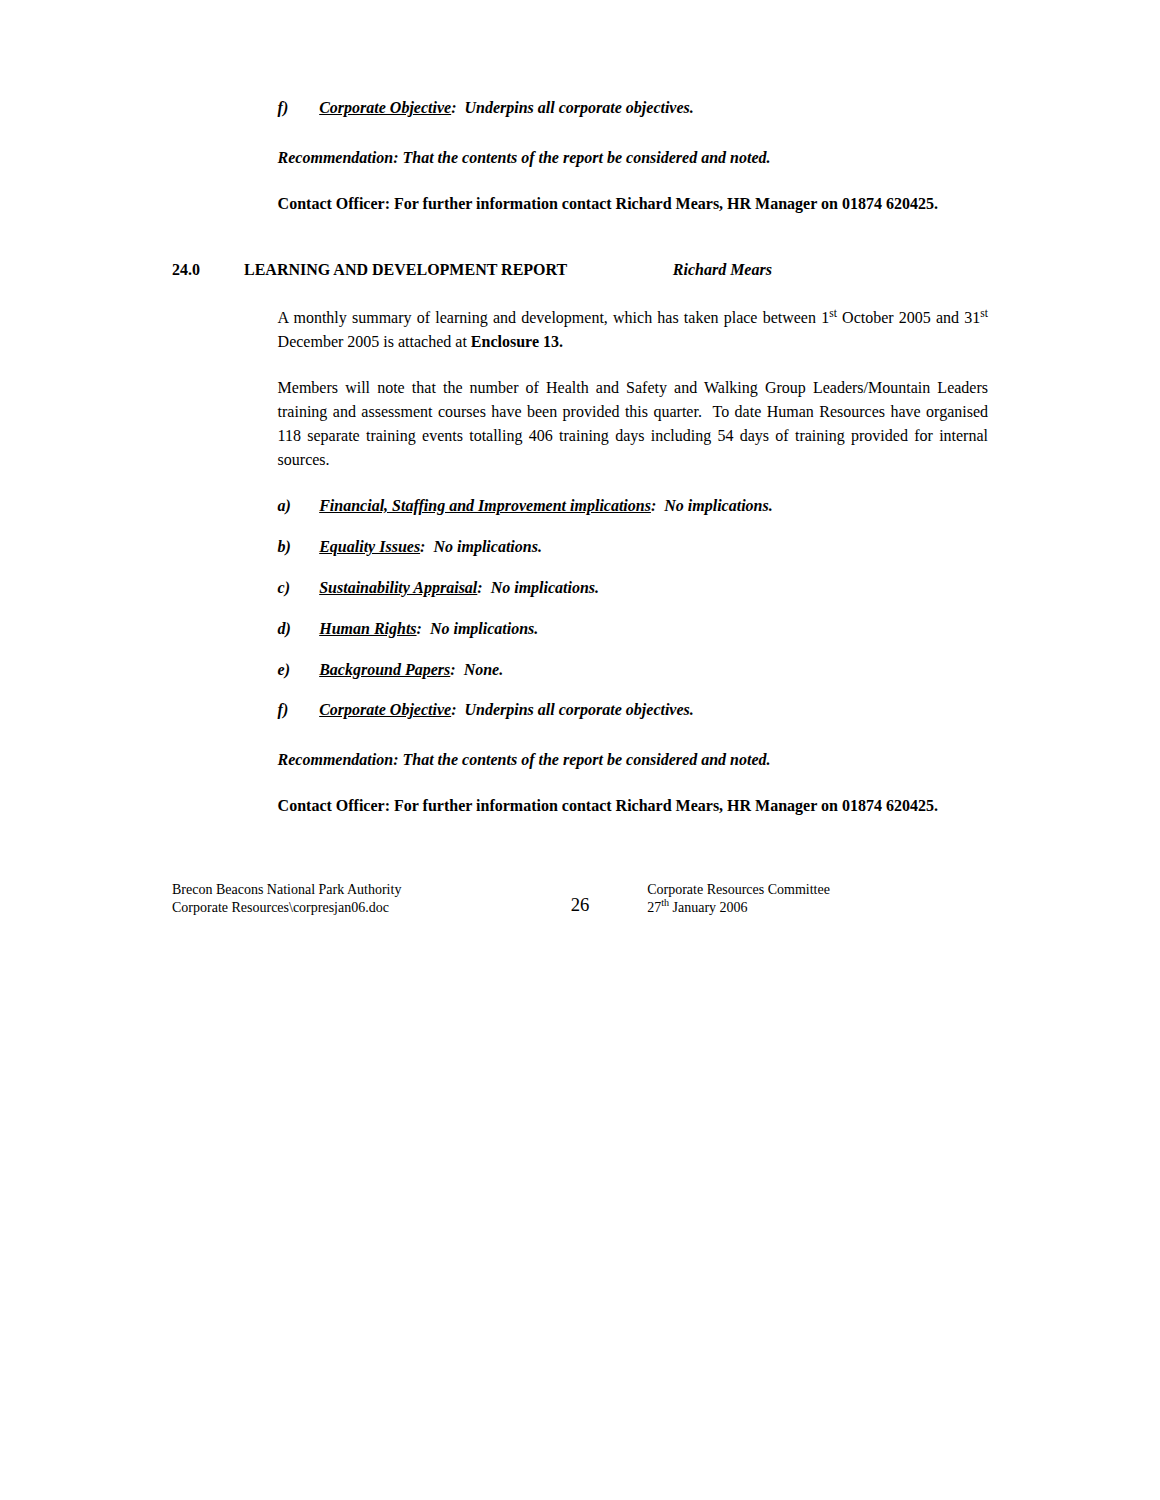f)
Corporate Objective: Underpins all corporate objectives.
Recommendation: That the contents of the report be considered and noted.
Contact Officer: For further information contact Richard Mears, HR Manager on 01874 620425.
24.0
Learning and Development Report Richard Mears
A monthly summary of learning and development, which has taken place between 1st October 2005 and 31st December 2005 is attached at Enclosure 13.
Members will note that the number of Health and Safety and Walking Group Leaders/Mountain Leaders training and assessment courses have been provided this quarter. To date Human Resources have organised 118 separate training events totalling 406 training days including 54 days of training provided for internal sources.
a)
Financial, Staffing and Improvement implications: No implications.
b)
Equality Issues: No implications.
c)
Sustainability Appraisal: No implications.
d)
Human Rights: No implications.
e)
Background Papers: None.
f)
Corporate Objective: Underpins all corporate objectives.
Recommendation: That the contents of the report be considered and noted.
Contact Officer: For further information contact Richard Mears, HR Manager on 01874 620425.
Brecon Beacons National Park Authority
Corporate Resources\corpresjan06.doc
26
Corporate Resources Committee
27th January 2006